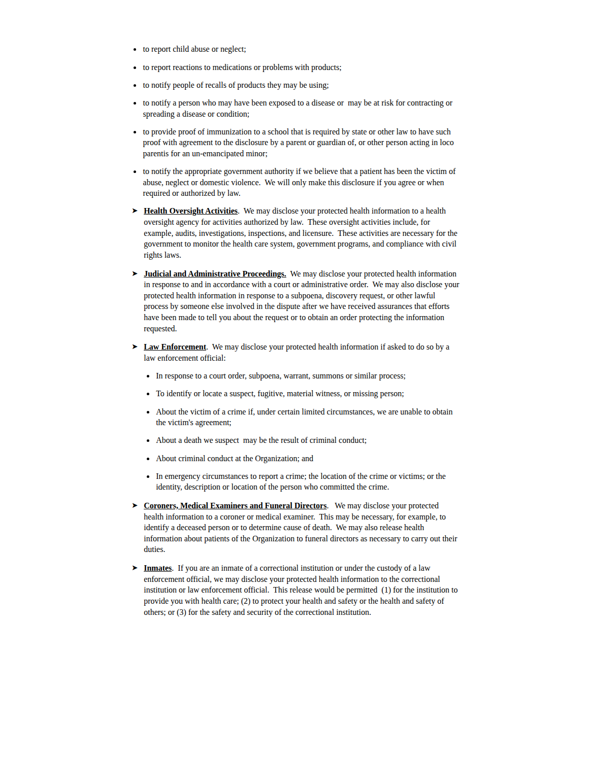to report child abuse or neglect;
to report reactions to medications or problems with products;
to notify people of recalls of products they may be using;
to notify a person who may have been exposed to a disease or may be at risk for contracting or spreading a disease or condition;
to provide proof of immunization to a school that is required by state or other law to have such proof with agreement to the disclosure by a parent or guardian of, or other person acting in loco parentis for an un-emancipated minor;
to notify the appropriate government authority if we believe that a patient has been the victim of abuse, neglect or domestic violence. We will only make this disclosure if you agree or when required or authorized by law.
Health Oversight Activities. We may disclose your protected health information to a health oversight agency for activities authorized by law. These oversight activities include, for example, audits, investigations, inspections, and licensure. These activities are necessary for the government to monitor the health care system, government programs, and compliance with civil rights laws.
Judicial and Administrative Proceedings. We may disclose your protected health information in response to and in accordance with a court or administrative order. We may also disclose your protected health information in response to a subpoena, discovery request, or other lawful process by someone else involved in the dispute after we have received assurances that efforts have been made to tell you about the request or to obtain an order protecting the information requested.
Law Enforcement. We may disclose your protected health information if asked to do so by a law enforcement official:
In response to a court order, subpoena, warrant, summons or similar process;
To identify or locate a suspect, fugitive, material witness, or missing person;
About the victim of a crime if, under certain limited circumstances, we are unable to obtain the victim's agreement;
About a death we suspect may be the result of criminal conduct;
About criminal conduct at the Organization; and
In emergency circumstances to report a crime; the location of the crime or victims; or the identity, description or location of the person who committed the crime.
Coroners, Medical Examiners and Funeral Directors. We may disclose your protected health information to a coroner or medical examiner. This may be necessary, for example, to identify a deceased person or to determine cause of death. We may also release health information about patients of the Organization to funeral directors as necessary to carry out their duties.
Inmates. If you are an inmate of a correctional institution or under the custody of a law enforcement official, we may disclose your protected health information to the correctional institution or law enforcement official. This release would be permitted (1) for the institution to provide you with health care; (2) to protect your health and safety or the health and safety of others; or (3) for the safety and security of the correctional institution.